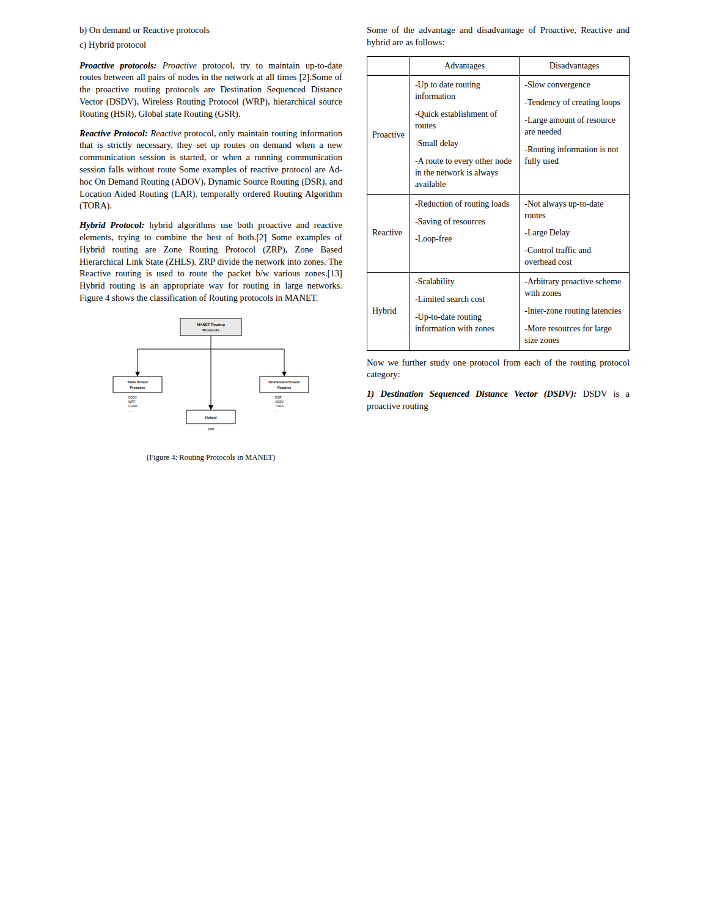b) On demand or Reactive protocols
c) Hybrid protocol
Proactive protocols: Proactive protocol, try to maintain up-to-date routes between all pairs of nodes in the network at all times [2].Some of the proactive routing protocols are Destination Sequenced Distance Vector (DSDV), Wireless Routing Protocol (WRP), hierarchical source Routing (HSR), Global state Routing (GSR).
Reactive Protocol: Reactive protocol, only maintain routing information that is strictly necessary, they set up routes on demand when a new communication session is started, or when a running communication session falls without route Some examples of reactive protocol are Ad-hoc On Demand Routing (ADOV), Dynamic Source Routing (DSR), and Location Aided Routing (LAR), temporally ordered Routing Algorithm (TORA).
Hybrid Protocol: hybrid algorithms use both proactive and reactive elements, trying to combine the best of both.[2] Some examples of Hybrid routing are Zone Routing Protocol (ZRP), Zone Based Hierarchical Link State (ZHLS). ZRP divide the network into zones. The Reactive routing is used to route the packet b/w various zones.[13] Hybrid routing is an appropriate way for routing in large networks. Figure 4 shows the classification of Routing protocols in MANET.
MANET Routing Protocols Table driven/ Proactive On-Demand Driven/ Reactive DSDV WRP CGSR ...... DSR AODV TORA ..... Hybrid ZRP
(Figure 4: Routing Protocols in MANET)
Some of the advantage and disadvantage of Proactive, Reactive and hybrid are as follows:
| | Advantages | Disadvantages |
| --- | --- | --- |
| Proactive | -Up to date routing information -Quick establishment of routes -Small delay -A route to every other node in the network is always available | -Slow convergence -Tendency of creating loops -Large amount of resource are needed -Routing information is not fully used |
| Reactive | -Reduction of routing loads -Saving of resources -Loop-free | -Not always up-to-date routes -Large Delay -Control traffic and overhead cost |
| Hybrid | -Scalability -Limited search cost -Up-to-date routing information with zones | -Arbitrary proactive scheme with zones -Inter-zone routing latencies -More resources for large size zones |
Now we further study one protocol from each of the routing protocol category:
1) Destination Sequenced Distance Vector (DSDV): DSDV is a proactive routing